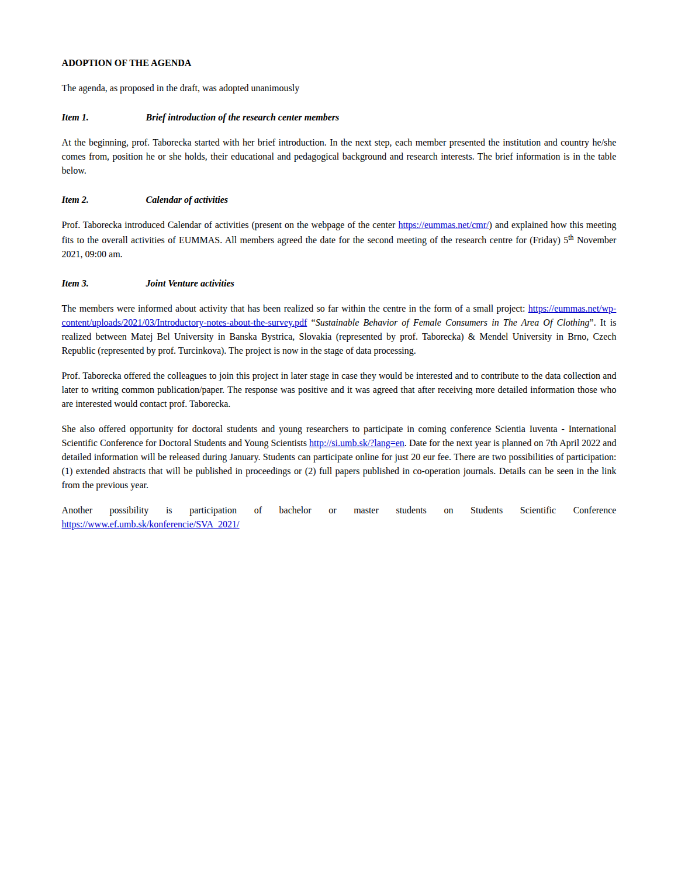ADOPTION OF THE AGENDA
The agenda, as proposed in the draft, was adopted unanimously
Item 1. Brief introduction of the research center members
At the beginning, prof. Taborecka started with her brief introduction. In the next step, each member presented the institution and country he/she comes from, position he or she holds, their educational and pedagogical background and research interests. The brief information is in the table below.
Item 2. Calendar of activities
Prof. Taborecka introduced Calendar of activities (present on the webpage of the center https://eummas.net/cmr/) and explained how this meeting fits to the overall activities of EUMMAS. All members agreed the date for the second meeting of the research centre for (Friday) 5th November 2021, 09:00 am.
Item 3. Joint Venture activities
The members were informed about activity that has been realized so far within the centre in the form of a small project: https://eummas.net/wp-content/uploads/2021/03/Introductory-notes-about-the-survey.pdf “Sustainable Behavior of Female Consumers in The Area Of Clothing”. It is realized between Matej Bel University in Banska Bystrica, Slovakia (represented by prof. Taborecka) & Mendel University in Brno, Czech Republic (represented by prof. Turcinkova). The project is now in the stage of data processing.
Prof. Taborecka offered the colleagues to join this project in later stage in case they would be interested and to contribute to the data collection and later to writing common publication/paper. The response was positive and it was agreed that after receiving more detailed information those who are interested would contact prof. Taborecka.
She also offered opportunity for doctoral students and young researchers to participate in coming conference Scientia Iuventa - International Scientific Conference for Doctoral Students and Young Scientists http://si.umb.sk/?lang=en. Date for the next year is planned on 7th April 2022 and detailed information will be released during January. Students can participate online for just 20 eur fee. There are two possibilities of participation: (1) extended abstracts that will be published in proceedings or (2) full papers published in co-operation journals. Details can be seen in the link from the previous year.
Another possibility is participation of bachelor or master students on Students Scientific Conference https://www.ef.umb.sk/konferencie/SVA_2021/